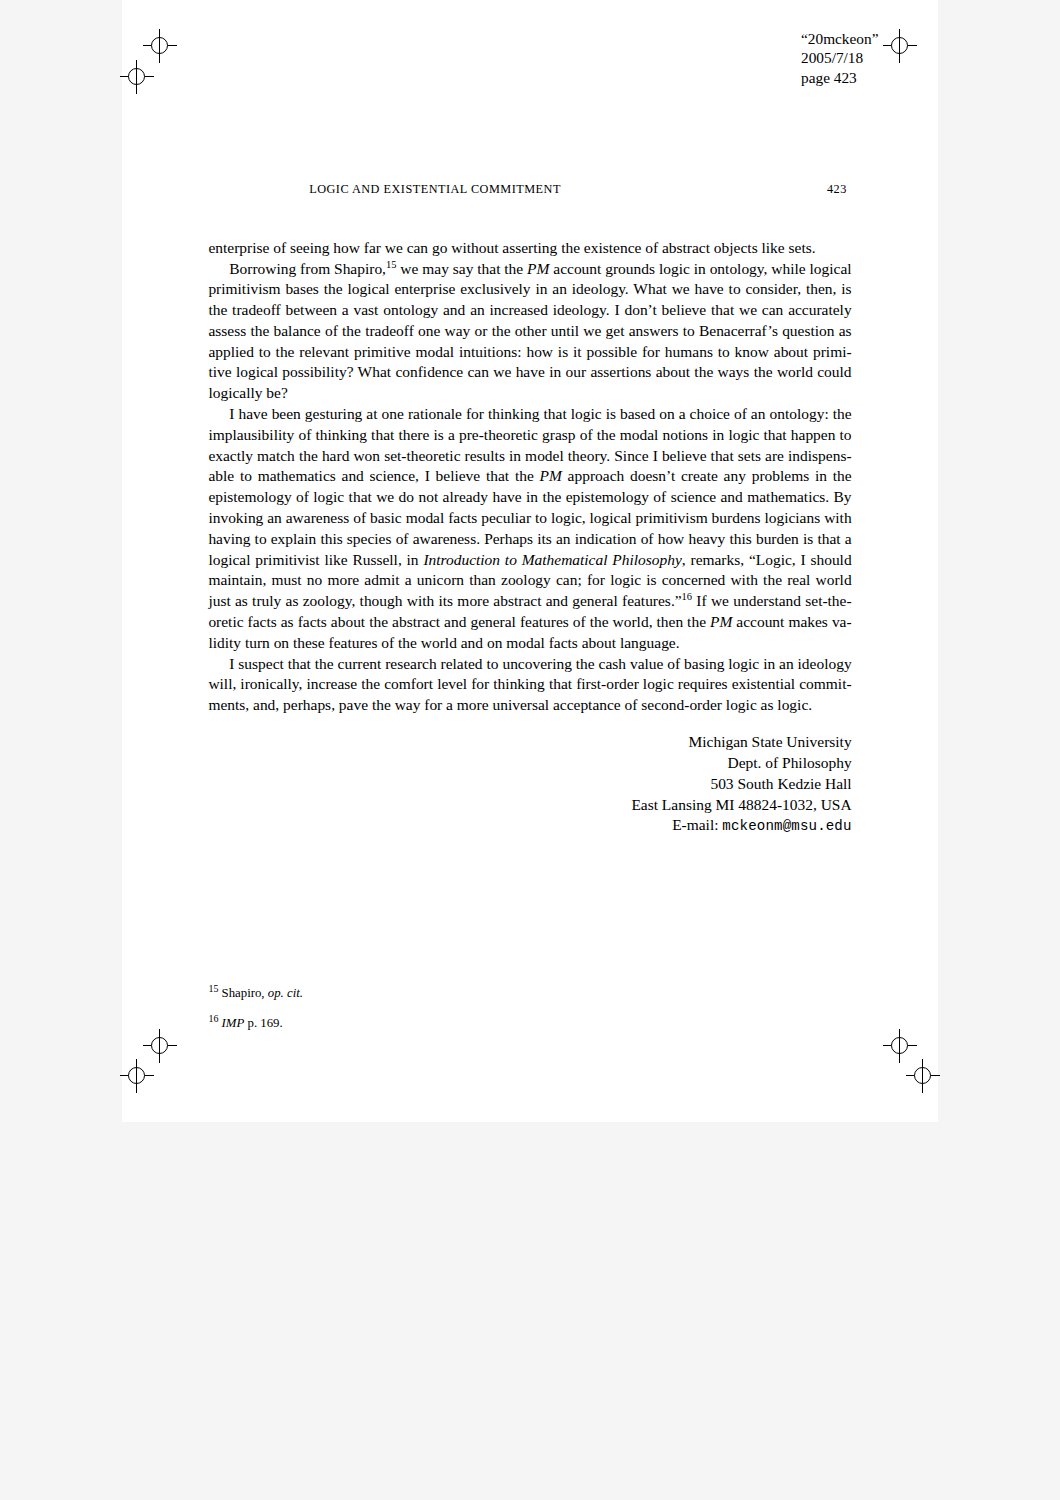“20mckeon”
2005/7/18
page 423
LOGIC AND EXISTENTIAL COMMITMENT 423
enterprise of seeing how far we can go without asserting the existence of abstract objects like sets.
Borrowing from Shapiro,15 we may say that the PM account grounds logic in ontology, while logical primitivism bases the logical enterprise exclusively in an ideology. What we have to consider, then, is the tradeoff between a vast ontology and an increased ideology. I don’t believe that we can accurately assess the balance of the tradeoff one way or the other until we get answers to Benacerraf’s question as applied to the relevant primitive modal intuitions: how is it possible for humans to know about primitive logical possibility? What confidence can we have in our assertions about the ways the world could logically be?
I have been gesturing at one rationale for thinking that logic is based on a choice of an ontology: the implausibility of thinking that there is a pre-theoretic grasp of the modal notions in logic that happen to exactly match the hard won set-theoretic results in model theory. Since I believe that sets are indispensable to mathematics and science, I believe that the PM approach doesn’t create any problems in the epistemology of logic that we do not already have in the epistemology of science and mathematics. By invoking an awareness of basic modal facts peculiar to logic, logical primitivism burdens logicians with having to explain this species of awareness. Perhaps its an indication of how heavy this burden is that a logical primitivist like Russell, in Introduction to Mathematical Philosophy, remarks, “Logic, I should maintain, must no more admit a unicorn than zoology can; for logic is concerned with the real world just as truly as zoology, though with its more abstract and general features.”16 If we understand set-theoretic facts as facts about the abstract and general features of the world, then the PM account makes validity turn on these features of the world and on modal facts about language.
I suspect that the current research related to uncovering the cash value of basing logic in an ideology will, ironically, increase the comfort level for thinking that first-order logic requires existential commitments, and, perhaps, pave the way for a more universal acceptance of second-order logic as logic.
Michigan State University
Dept. of Philosophy
503 South Kedzie Hall
East Lansing MI 48824-1032, USA
E-mail: mckeonm@msu.edu
15 Shapiro, op. cit.
16 IMP p. 169.